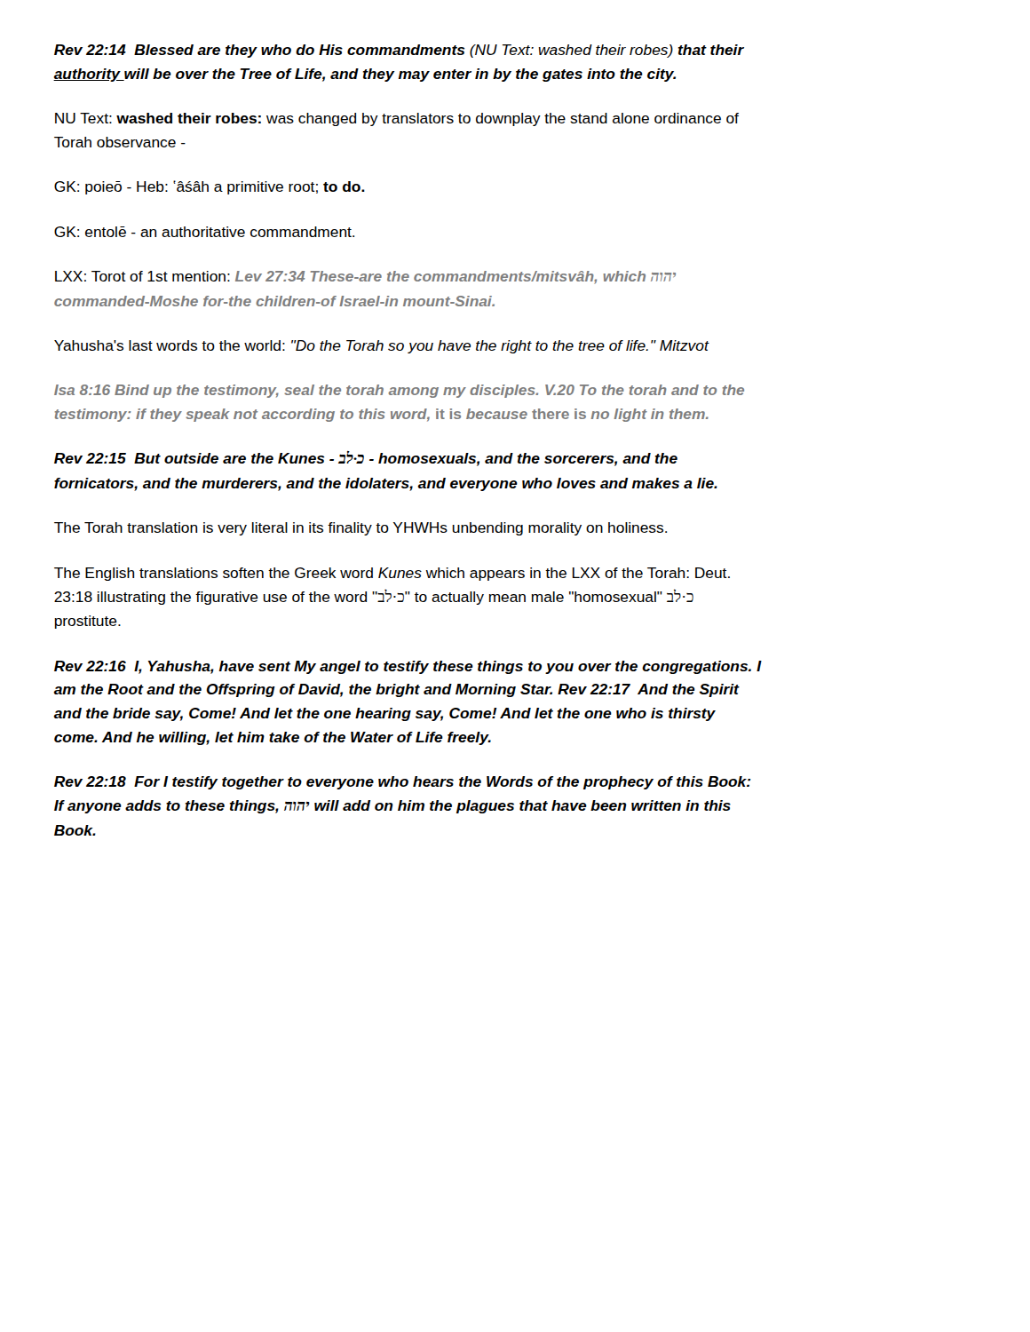Rev 22:14 Blessed are they who do His commandments (NU Text: washed their robes) that their authority will be over the Tree of Life, and they may enter in by the gates into the city.
NU Text: washed their robes: was changed by translators to downplay the stand alone ordinance of Torah observance -
GK: poieō - Heb: ʽâśâh a primitive root; to do.
GK: entolē - an authoritative commandment.
LXX: Torot of 1st mention: Lev 27:34 These-are the commandments/mitsvâh, which יהוה commanded-Moshe for-the children-of Israel-in mount-Sinai.
Yahusha's last words to the world: "Do the Torah so you have the right to the tree of life." Mitzvot
Isa 8:16 Bind up the testimony, seal the torah among my disciples. V.20 To the torah and to the testimony: if they speak not according to this word, it is because there is no light in them.
Rev 22:15 But outside are the Kunes - כ·לב - homosexuals, and the sorcerers, and the fornicators, and the murderers, and the idolaters, and everyone who loves and makes a lie.
The Torah translation is very literal in its finality to YHWHs unbending morality on holiness.
The English translations soften the Greek word Kunes which appears in the LXX of the Torah: Deut. 23:18 illustrating the figurative use of the word "כ·לב" to actually mean male "homosexual" כ·לב prostitute.
Rev 22:16 I, Yahusha, have sent My angel to testify these things to you over the congregations. I am the Root and the Offspring of David, the bright and Morning Star. Rev 22:17 And the Spirit and the bride say, Come! And let the one hearing say, Come! And let the one who is thirsty come. And he willing, let him take of the Water of Life freely.
Rev 22:18 For I testify together to everyone who hears the Words of the prophecy of this Book: If anyone adds to these things, יהוה will add on him the plagues that have been written in this Book.